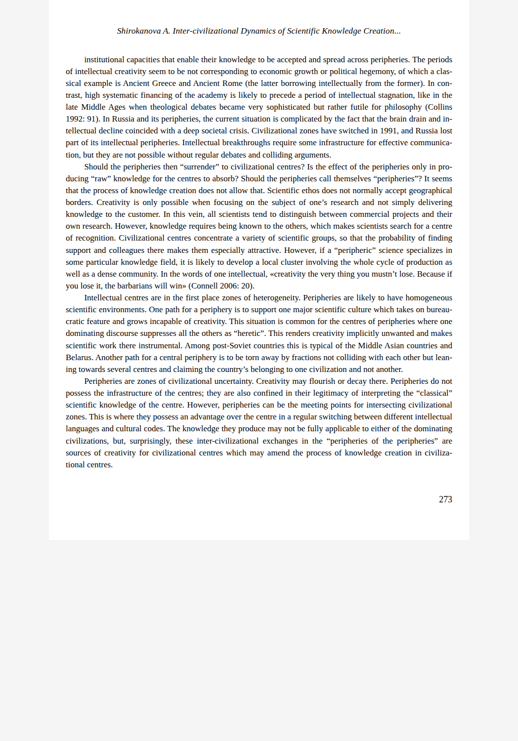Shirokanova A. Inter-civilizational Dynamics of Scientific Knowledge Creation...
institutional capacities that enable their knowledge to be accepted and spread across peripheries. The periods of intellectual creativity seem to be not corresponding to economic growth or political hegemony, of which a classical example is Ancient Greece and Ancient Rome (the latter borrowing intellectually from the former). In contrast, high systematic financing of the academy is likely to precede a period of intellectual stagnation, like in the late Middle Ages when theological debates became very sophisticated but rather futile for philosophy (Collins 1992: 91). In Russia and its peripheries, the current situation is complicated by the fact that the brain drain and intellectual decline coincided with a deep societal crisis. Civilizational zones have switched in 1991, and Russia lost part of its intellectual peripheries. Intellectual breakthroughs require some infrastructure for effective communication, but they are not possible without regular debates and colliding arguments.
Should the peripheries then “surrender” to civilizational centres? Is the effect of the peripheries only in producing “raw” knowledge for the centres to absorb? Should the peripheries call themselves “peripheries”? It seems that the process of knowledge creation does not allow that. Scientific ethos does not normally accept geographical borders. Creativity is only possible when focusing on the subject of one’s research and not simply delivering knowledge to the customer. In this vein, all scientists tend to distinguish between commercial projects and their own research. However, knowledge requires being known to the others, which makes scientists search for a centre of recognition. Civilizational centres concentrate a variety of scientific groups, so that the probability of finding support and colleagues there makes them especially attractive. However, if a “peripheric” science specializes in some particular knowledge field, it is likely to develop a local cluster involving the whole cycle of production as well as a dense community. In the words of one intellectual, «creativity the very thing you mustn’t lose. Because if you lose it, the barbarians will win» (Connell 2006: 20).
Intellectual centres are in the first place zones of heterogeneity. Peripheries are likely to have homogeneous scientific environments. One path for a periphery is to support one major scientific culture which takes on bureaucratic feature and grows incapable of creativity. This situation is common for the centres of peripheries where one dominating discourse suppresses all the others as “heretic”. This renders creativity implicitly unwanted and makes scientific work there instrumental. Among post-Soviet countries this is typical of the Middle Asian countries and Belarus. Another path for a central periphery is to be torn away by fractions not colliding with each other but leaning towards several centres and claiming the country’s belonging to one civilization and not another.
Peripheries are zones of civilizational uncertainty. Creativity may flourish or decay there. Peripheries do not possess the infrastructure of the centres; they are also confined in their legitimacy of interpreting the “classical” scientific knowledge of the centre. However, peripheries can be the meeting points for intersecting civilizational zones. This is where they possess an advantage over the centre in a regular switching between different intellectual languages and cultural codes. The knowledge they produce may not be fully applicable to either of the dominating civilizations, but, surprisingly, these inter-civilizational exchanges in the “peripheries of the peripheries” are sources of creativity for civilizational centres which may amend the process of knowledge creation in civilizational centres.
273